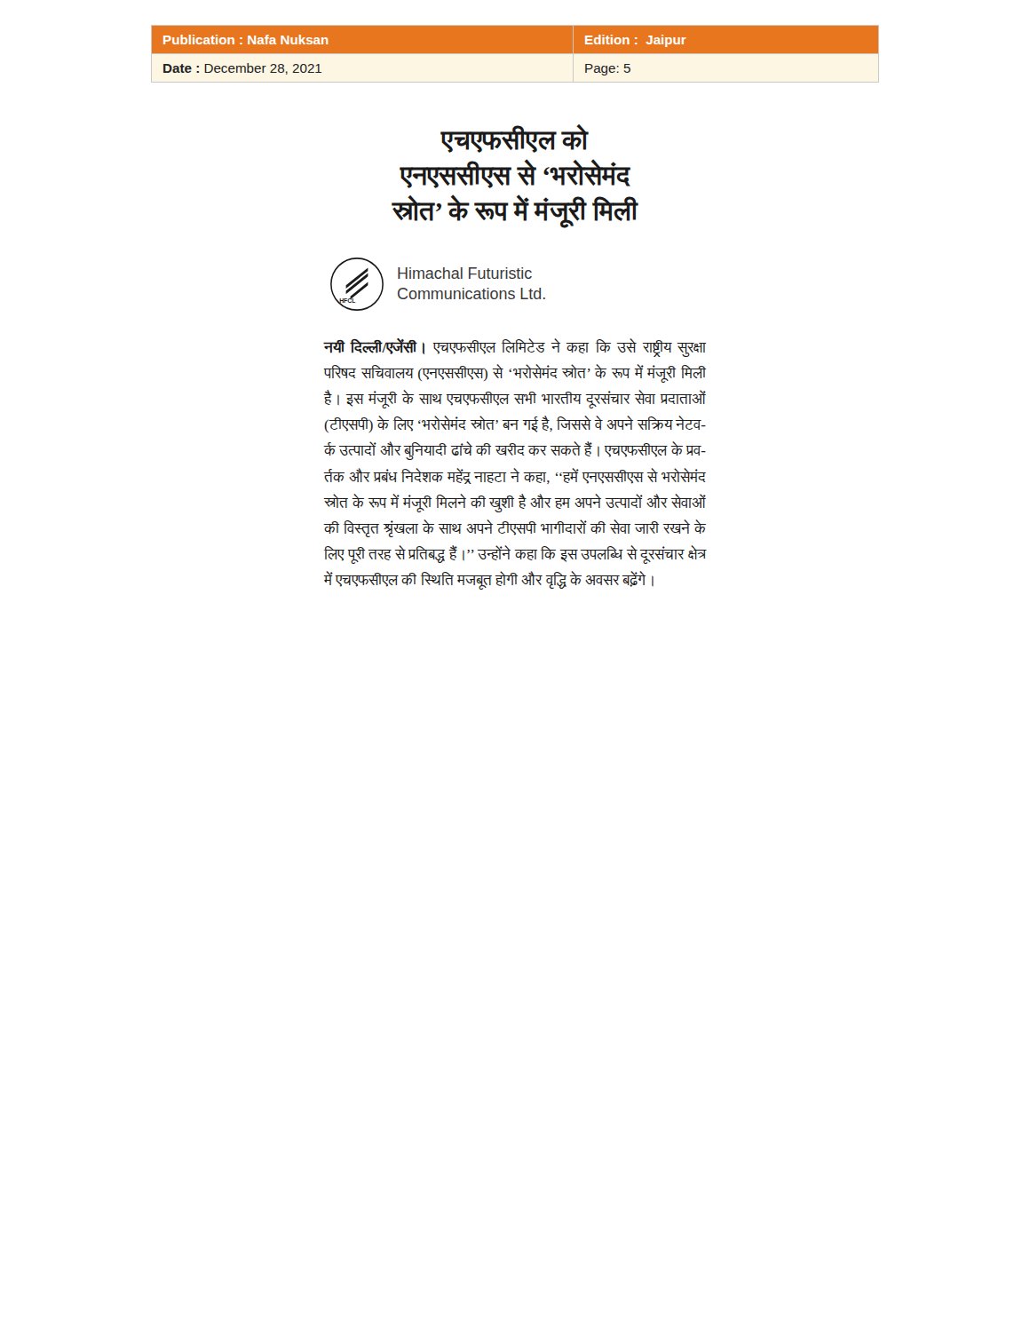| Publication : Nafa Nuksan | Edition : Jaipur |
| Date : December 28, 2021 | Page: 5 |
एचएफसीएल को
एनएससीएस से ‘भरोसेमंद
स्रोत’ के रूप में मंजूरी मिली
HFCL
Himachal Futuristic
Communications Ltd.
नयी दिल्ली/एजेंसी। एचएफसीएल लिमिटेड ने कहा कि उसे राष्ट्रीय सुरक्षा परिषद सचिवालय (एनएससीएस) से ‘भरोसेमंद स्रोत’ के रूप में मंजूरी मिली है। इस मंजूरी के साथ एचएफसीएल सभी भारतीय दूरसंचार सेवा प्रदाताओं (टीएसपी) के लिए ‘भरोसेमंद स्रोत’ बन गई है, जिससे वे अपने सक्रिय नेटवर्क उत्पादों और बुनियादी ढांचे की खरीद कर सकते हैं। एचएफसीएल के प्रवर्तक और प्रबंध निदेशक महेंद्र नाहटा ने कहा, ‘‘हमें एनएससीएस से भरोसेमंद स्रोत के रूप में मंजूरी मिलने की खुशी है और हम अपने उत्पादों और सेवाओं की विस्तृत श्रृंखला के साथ अपने टीएसपी भागीदारों की सेवा जारी रखने के लिए पूरी तरह से प्रतिबद्ध हैं।’’ उन्होंने कहा कि इस उपलब्धि से दूरसंचार क्षेत्र में एचएफसीएल की स्थिति मजबूत होगी और वृद्धि के अवसर बढ़ेंगे।